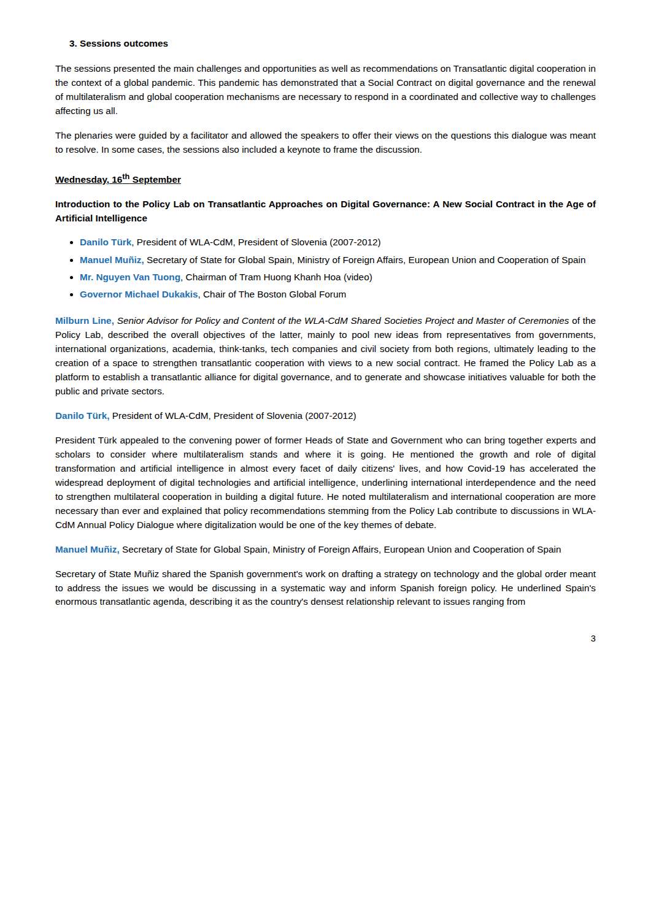Sessions outcomes
The sessions presented the main challenges and opportunities as well as recommendations on Transatlantic digital cooperation in the context of a global pandemic. This pandemic has demonstrated that a Social Contract on digital governance and the renewal of multilateralism and global cooperation mechanisms are necessary to respond in a coordinated and collective way to challenges affecting us all.
The plenaries were guided by a facilitator and allowed the speakers to offer their views on the questions this dialogue was meant to resolve. In some cases, the sessions also included a keynote to frame the discussion.
Wednesday, 16th September
Introduction to the Policy Lab on Transatlantic Approaches on Digital Governance: A New Social Contract in the Age of Artificial Intelligence
Danilo Türk, President of WLA-CdM, President of Slovenia (2007-2012)
Manuel Muñiz, Secretary of State for Global Spain, Ministry of Foreign Affairs, European Union and Cooperation of Spain
Mr. Nguyen Van Tuong, Chairman of Tram Huong Khanh Hoa (video)
Governor Michael Dukakis, Chair of The Boston Global Forum
Milburn Line, Senior Advisor for Policy and Content of the WLA-CdM Shared Societies Project and Master of Ceremonies of the Policy Lab, described the overall objectives of the latter, mainly to pool new ideas from representatives from governments, international organizations, academia, think-tanks, tech companies and civil society from both regions, ultimately leading to the creation of a space to strengthen transatlantic cooperation with views to a new social contract. He framed the Policy Lab as a platform to establish a transatlantic alliance for digital governance, and to generate and showcase initiatives valuable for both the public and private sectors.
Danilo Türk, President of WLA-CdM, President of Slovenia (2007-2012)
President Türk appealed to the convening power of former Heads of State and Government who can bring together experts and scholars to consider where multilateralism stands and where it is going. He mentioned the growth and role of digital transformation and artificial intelligence in almost every facet of daily citizens' lives, and how Covid-19 has accelerated the widespread deployment of digital technologies and artificial intelligence, underlining international interdependence and the need to strengthen multilateral cooperation in building a digital future. He noted multilateralism and international cooperation are more necessary than ever and explained that policy recommendations stemming from the Policy Lab contribute to discussions in WLA-CdM Annual Policy Dialogue where digitalization would be one of the key themes of debate.
Manuel Muñiz, Secretary of State for Global Spain, Ministry of Foreign Affairs, European Union and Cooperation of Spain
Secretary of State Muñiz shared the Spanish government's work on drafting a strategy on technology and the global order meant to address the issues we would be discussing in a systematic way and inform Spanish foreign policy. He underlined Spain's enormous transatlantic agenda, describing it as the country's densest relationship relevant to issues ranging from
3